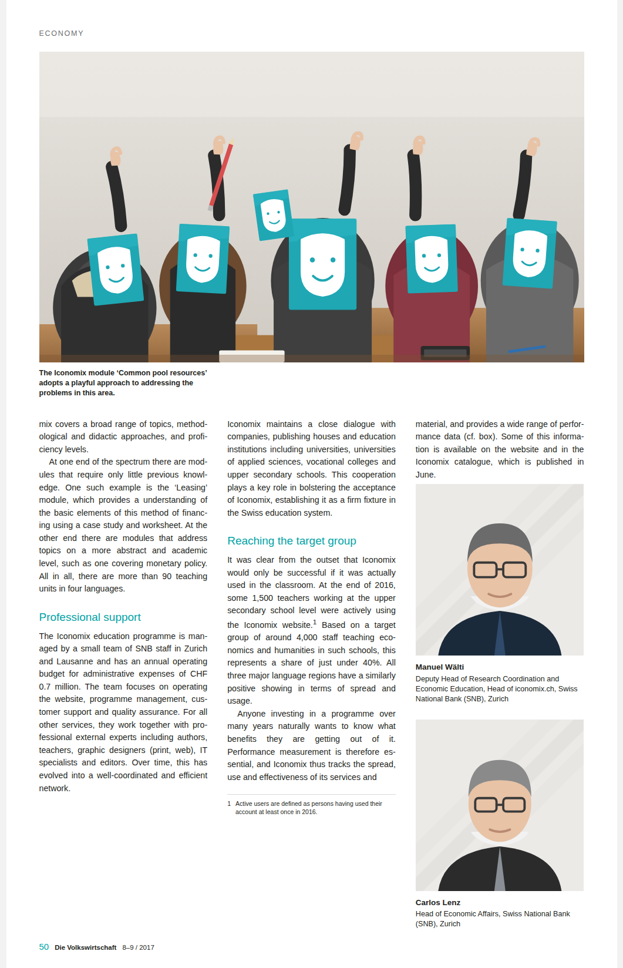Economy
Iconomix
The Iconomix module ‘Common pool resources’ adopts a playful approach to addressing the problems in this area.
mix covers a broad range of topics, methodological and didactic approaches, and proficiency levels.
At one end of the spectrum there are modules that require only little previous knowledge. One such example is the ‘Leasing’ module, which provides a understanding of the basic elements of this method of financing using a case study and worksheet. At the other end there are modules that address topics on a more abstract and academic level, such as one covering monetary policy. All in all, there are more than 90 teaching units in four languages.
Professional support
The Iconomix education programme is managed by a small team of SNB staff in Zurich and Lausanne and has an annual operating budget for administrative expenses of CHF 0.7 million. The team focuses on operating the website, programme management, customer support and quality assurance. For all other services, they work together with professional external experts including authors, teachers, graphic designers (print, web), IT specialists and editors. Over time, this has evolved into a well-coordinated and efficient network.
Iconomix maintains a close dialogue with companies, publishing houses and education institutions including universities, universities of applied sciences, vocational colleges and upper secondary schools. This cooperation plays a key role in bolstering the acceptance of Iconomix, establishing it as a firm fixture in the Swiss education system.
Reaching the target group
It was clear from the outset that Iconomix would only be successful if it was actually used in the classroom. At the end of 2016, some 1,500 teachers working at the upper secondary school level were actively using the Iconomix website.1 Based on a target group of around 4,000 staff teaching economics and humanities in such schools, this represents a share of just under 40%. All three major language regions have a similarly positive showing in terms of spread and usage.
Anyone investing in a programme over many years naturally wants to know what benefits they are getting out of it. Performance measurement is therefore essential, and Iconomix thus tracks the spread, use and effectiveness of its services and
1 Active users are defined as persons having used their account at least once in 2016.
material, and provides a wide range of performance data (cf. box). Some of this information is available on the website and in the Iconomix catalogue, which is published in June.
Manuel Wälti
Deputy Head of Research Coordination and Economic Education, Head of iconomix.ch, Swiss National Bank (SNB), Zurich
Carlos Lenz
Head of Economic Affairs, Swiss National Bank (SNB), Zurich
50 Die Volkswirtschaft 8–9 / 2017